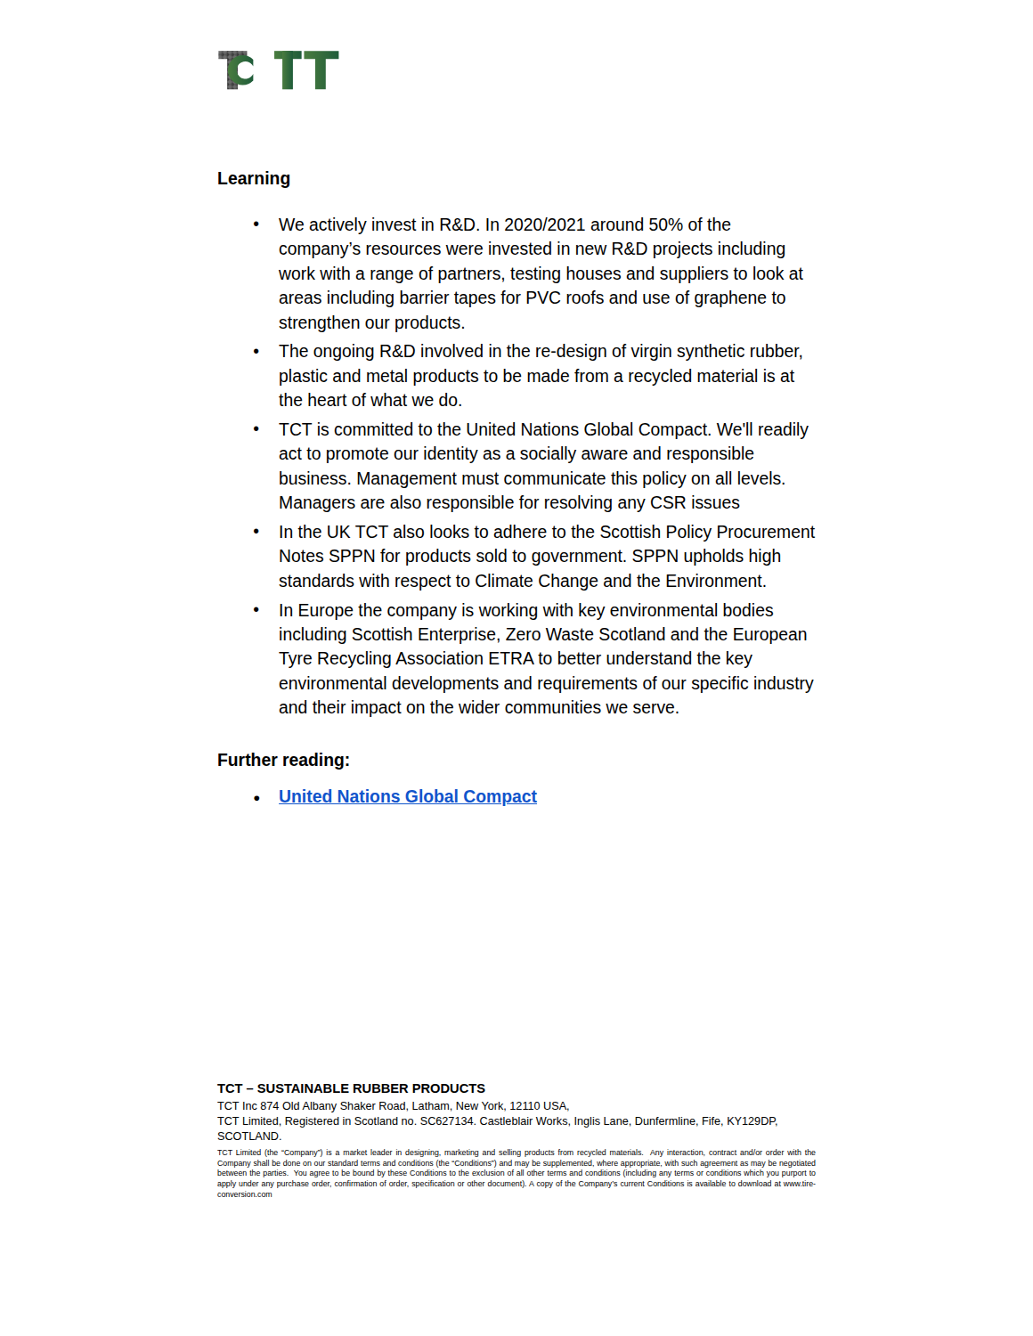Learning
We actively invest in R&D. In 2020/2021 around 50% of the company’s resources were invested in new R&D projects including work with a range of partners, testing houses and suppliers to look at areas including barrier tapes for PVC roofs and use of graphene to strengthen our products.
The ongoing R&D involved in the re-design of virgin synthetic rubber, plastic and metal products to be made from a recycled material is at the heart of what we do.
TCT is committed to the United Nations Global Compact. We'll readily act to promote our identity as a socially aware and responsible business. Management must communicate this policy on all levels. Managers are also responsible for resolving any CSR issues
In the UK TCT also looks to adhere to the Scottish Policy Procurement Notes SPPN for products sold to government. SPPN upholds high standards with respect to Climate Change and the Environment.
In Europe the company is working with key environmental bodies including Scottish Enterprise, Zero Waste Scotland and the European Tyre Recycling Association ETRA to better understand the key environmental developments and requirements of our specific industry and their impact on the wider communities we serve.
Further reading:
United Nations Global Compact
TCT – SUSTAINABLE RUBBER PRODUCTS
TCT Inc 874 Old Albany Shaker Road, Latham, New York, 12110 USA,
TCT Limited, Registered in Scotland no. SC627134. Castleblair Works, Inglis Lane, Dunfermline, Fife, KY129DP, SCOTLAND.
TCT Limited (the “Company”) is a market leader in designing, marketing and selling products from recycled materials. Any interaction, contract and/or order with the Company shall be done on our standard terms and conditions (the “Conditions”) and may be supplemented, where appropriate, with such agreement as may be negotiated between the parties. You agree to be bound by these Conditions to the exclusion of all other terms and conditions (including any terms or conditions which you purport to apply under any purchase order, confirmation of order, specification or other document). A copy of the Company’s current Conditions is available to download at www.tire-conversion.com